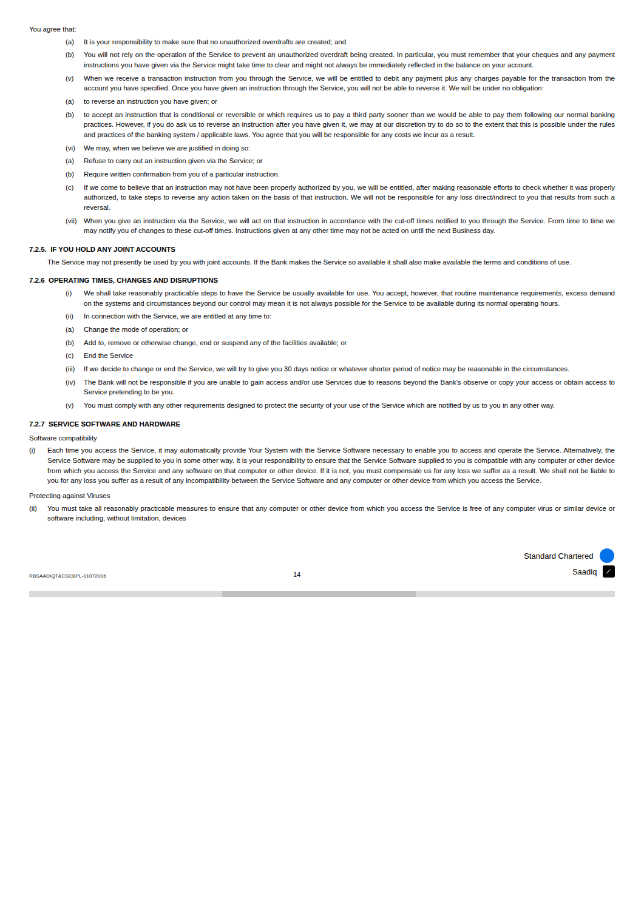You agree that:
(a)
It is your responsibility to make sure that no unauthorized overdrafts are created; and
(b)
You will not rely on the operation of the Service to prevent an unauthorized overdraft being created. In particular, you must remember that your cheques and any payment instructions you have given via the Service might take time to clear and might not always be immediately reflected in the balance on your account.
(v)
When we receive a transaction instruction from you through the Service, we will be entitled to debit any payment plus any charges payable for the transaction from the account you have specified. Once you have given an instruction through the Service, you will not be able to reverse it. We will be under no obligation:
(a)
to reverse an instruction you have given; or
(b)
to accept an instruction that is conditional or reversible or which requires us to pay a third party sooner than we would be able to pay them following our normal banking practices. However, if you do ask us to reverse an instruction after you have given it, we may at our discretion try to do so to the extent that this is possible under the rules and practices of the banking system / applicable laws. You agree that you will be responsible for any costs we incur as a result.
(vi)
We may, when we believe we are justified in doing so:
(a)
Refuse to carry out an instruction given via the Service; or
(b)
Require written confirmation from you of a particular instruction.
(c)
If we come to believe that an instruction may not have been properly authorized by you, we will be entitled, after making reasonable efforts to check whether it was properly authorized, to take steps to reverse any action taken on the basis of that instruction. We will not be responsible for any loss direct/indirect to you that results from such a reversal.
(vii)
When you give an instruction via the Service, we will act on that instruction in accordance with the cut-off times notified to you through the Service. From time to time we may notify you of changes to these cut-off times. Instructions given at any other time may not be acted on until the next Business day.
7.2.5. IF YOU HOLD ANY JOINT ACCOUNTS
The Service may not presently be used by you with joint accounts. If the Bank makes the Service so available it shall also make available the terms and conditions of use.
7.2.6 OPERATING TIMES, CHANGES AND DISRUPTIONS
(i)
We shall take reasonably practicable steps to have the Service be usually available for use. You accept, however, that routine maintenance requirements, excess demand on the systems and circumstances beyond our control may mean it is not always possible for the Service to be available during its normal operating hours.
(ii)
In connection with the Service, we are entitled at any time to:
(a)
Change the mode of operation; or
(b)
Add to, remove or otherwise change, end or suspend any of the facilities available; or
(c)
End the Service
(iii)
If we decide to change or end the Service, we will try to give you 30 days notice or whatever shorter period of notice may be reasonable in the circumstances.
(iv)
The Bank will not be responsible if you are unable to gain access and/or use Services due to reasons beyond the Bank's observe or copy your access or obtain access to Service pretending to be you.
(v)
You must comply with any other requirements designed to protect the security of your use of the Service which are notified by us to you in any other way.
7.2.7 SERVICE SOFTWARE AND HARDWARE
Software compatibility
(i)
Each time you access the Service, it may automatically provide Your System with the Service Software necessary to enable you to access and operate the Service. Alternatively, the Service Software may be supplied to you in some other way. It is your responsibility to ensure that the Service Software supplied to you is compatible with any computer or other device from which you access the Service and any software on that computer or other device. If it is not, you must compensate us for any loss we suffer as a result. We shall not be liable to you for any loss you suffer as a result of any incompatibility between the Service Software and any computer or other device from which you access the Service.
Protecting against Viruses
(ii)
You must take all reasonably practicable measures to ensure that any computer or other device from which you access the Service is free of any computer virus or similar device or software including, without limitation, devices
RBSAADIQT&CSCBPL-01072016
14
Standard Chartered
Saadiq